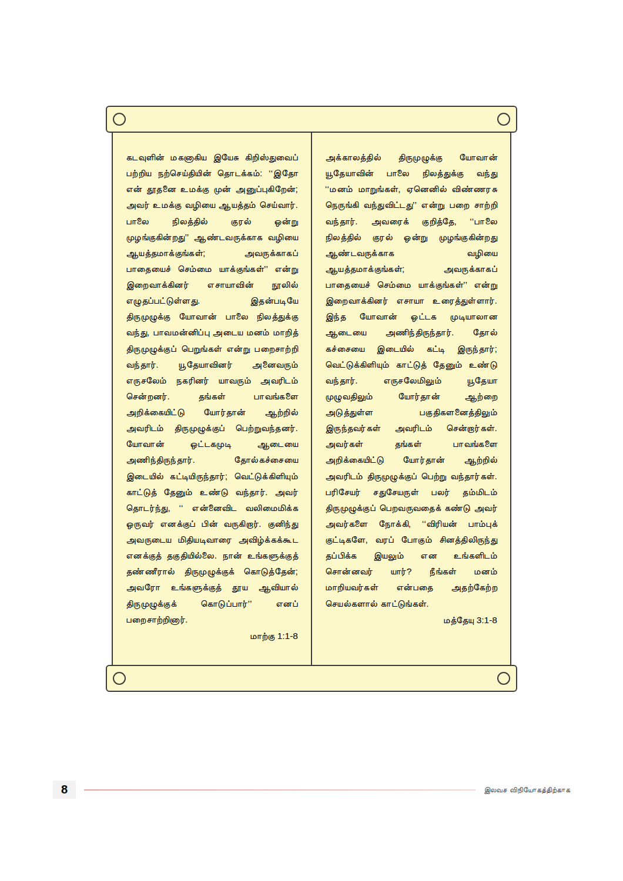கடவுளின் மகனாகிய இயேசு கிறிஸ்துவைப் பற்றிய நற்செய்தியின் தொடக்கம்: ‘‘இதோ என் தூதனை உமக்கு முன் அனுப்புகிறேன்; அவர் உமக்கு வழியை ஆயத்தம் செய்வார். பாலை நிலத்தில் குரல் ஒன்று முழங்குகின்றது’’ ஆண்டவருக்காக வழியை ஆயத்தமாக்குங்கள்; அவருக்காகப் பாதையைச் செம்மை யாக்குங்கள்’’ என்று இறைவாக்கினர் எசாயாவின் நூலில் எழுதப்பட்டுள்ளது. இதன்படியே திருமுழுக்கு யோவான் பாலை நிலத்துக்கு வந்து, பாவமன்னிப்பு அடைய மனம் மாறித் திருமுழுக்குப் பெறுங்கள் என்று பறைசாற்றி வந்தார். யூதேயாவினர் அனைவரும் எருசலேம் நகரினர் யாவரும் அவரிடம் சென்றனர். தங்கள் பாவங்களை அறிக்கையிட்டு யோர்தான் ஆற்றில் அவரிடம் திருமுழுக்குப் பெற்றுவந்தனர். யோவான் ஒட்டகமுடி ஆடையை அணிந்திருந்தார். தோல்கச்சையை இடையில் கட்டியிருந்தார்; வெட்டுக்கிளியும் காட்டுத் தேனும் உண்டு வந்தார். அவர் தொடர்ந்து, ‘‘ என்னைவிட வலிமைமிக்க ஒருவர் எனக்குப் பின் வருகிறார். குனிந்து அவருடைய மிதியடிவாரை அவிழ்க்கக்கூட எனக்குத் தகுதியில்லை. நான் உங்களுக்குத் தண்ணீரால் திருமுழுக்குக் கொடுத்தேன்; அவரோ உங்களுக்குத் தூய ஆவியால் திருமுழுக்குக் கொடுப்பார்’’ எனப் பறைசாற்றினார்.
மாற்கு 1:1-8
அக்காலத்தில் திருமுழுக்கு யோவான் யூதேயாவின் பாலை நிலத்துக்கு வந்து ‘‘மனம் மாறுங்கள், ஏனெனில் விண்ணரசு நெருங்கி வந்துவிட்டது’’ என்று பறை சாற்றி வந்தார். அவரைக் குறித்தே, ‘‘பாலை நிலத்தில் குரல் ஒன்று முழங்குகின்றது ஆண்டவருக்காக வழியை ஆயத்தமாக்குங்கள்; அவருக்காகப் பாதையைச் செம்மை யாக்குங்கள்’’ என்று இறைவாக்கினர் எசாயா உரைத்துள்ளார். இந்த யோவான் ஒட்டக முடியாலான ஆடையை அணிந்திருந்தார். தோல் கச்சையை இடையில் கட்டி இருந்தார்; வெட்டுக்கிளியும் காட்டுத் தேனும் உண்டு வந்தார். எருசலேமிலும் யூதேயா முழுவதிலும் யோர்தான் ஆற்றை அடுத்துள்ள பகுதிகளனைத்திலும் இருந்தவர்கள் அவரிடம் சென்றார்கள். அவர்கள் தங்கள் பாவங்களை அறிக்கையிட்டு யோர்தான் ஆற்றில் அவரிடம் திருமுழுக்குப் பெற்று வந்தார்கள். பரிசேயர் சதுசேயருள் பலர் தம்மிடம் திருமுழுக்குப் பெறவருவதைக் கண்டு அவர் அவர்களை நோக்கி, ‘‘விரியன் பாம்புக் குட்டிகளே, வரப் போகும் சினத்திலிருந்து தப்பிக்க இயலும் என உங்களிடம் சொன்னவர் யார்? நீங்கள் மனம் மாறியவர்கள் என்பதை அதற்கேற்ற செயல்களால் காட்டுங்கள்.
மத்தேயு 3:1-8
8
இலவச விநியோகத்திற்காக